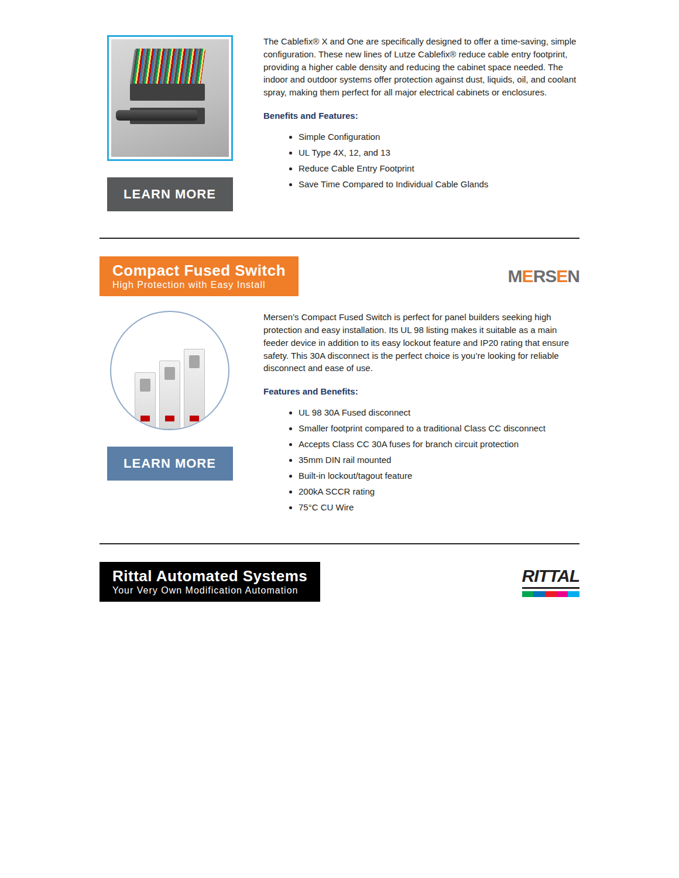LEARN MORE
The Cablefix® X and One are specifically designed to offer a time-saving, simple configuration. These new lines of Lutze Cablefix® reduce cable entry footprint, providing a higher cable density and reducing the cabinet space needed. The indoor and outdoor systems offer protection against dust, liquids, oil, and coolant spray, making them perfect for all major electrical cabinets or enclosures.
Benefits and Features:
Simple Configuration
UL Type 4X, 12, and 13
Reduce Cable Entry Footprint
Save Time Compared to Individual Cable Glands
Compact Fused Switch
High Protection with Easy Install
MERSEN
LEARN MORE
Mersen’s Compact Fused Switch is perfect for panel builders seeking high protection and easy installation. Its UL 98 listing makes it suitable as a main feeder device in addition to its easy lockout feature and IP20 rating that ensure safety. This 30A disconnect is the perfect choice is you’re looking for reliable disconnect and ease of use.
Features and Benefits:
UL 98 30A Fused disconnect
Smaller footprint compared to a traditional Class CC disconnect
Accepts Class CC 30A fuses for branch circuit protection
35mm DIN rail mounted
Built-in lockout/tagout feature
200kA SCCR rating
75°C CU Wire
Rittal Automated Systems
Your Very Own Modification Automation
RITTAL